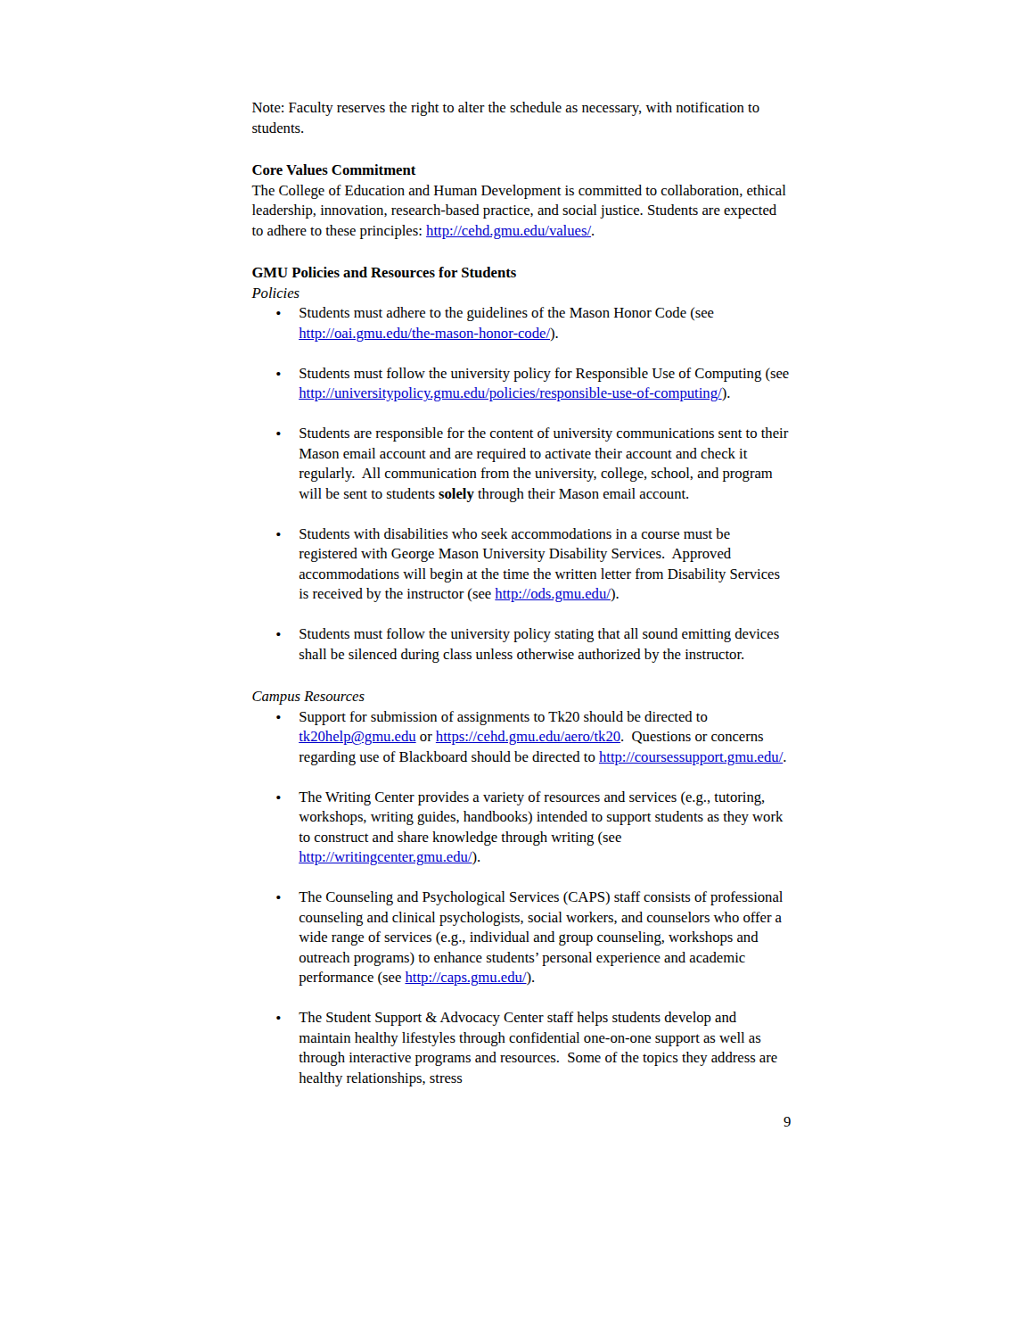Note: Faculty reserves the right to alter the schedule as necessary, with notification to students.
Core Values Commitment
The College of Education and Human Development is committed to collaboration, ethical leadership, innovation, research-based practice, and social justice. Students are expected to adhere to these principles: http://cehd.gmu.edu/values/.
GMU Policies and Resources for Students
Policies
Students must adhere to the guidelines of the Mason Honor Code (see http://oai.gmu.edu/the-mason-honor-code/).
Students must follow the university policy for Responsible Use of Computing (see http://universitypolicy.gmu.edu/policies/responsible-use-of-computing/).
Students are responsible for the content of university communications sent to their Mason email account and are required to activate their account and check it regularly. All communication from the university, college, school, and program will be sent to students solely through their Mason email account.
Students with disabilities who seek accommodations in a course must be registered with George Mason University Disability Services. Approved accommodations will begin at the time the written letter from Disability Services is received by the instructor (see http://ods.gmu.edu/).
Students must follow the university policy stating that all sound emitting devices shall be silenced during class unless otherwise authorized by the instructor.
Campus Resources
Support for submission of assignments to Tk20 should be directed to tk20help@gmu.edu or https://cehd.gmu.edu/aero/tk20. Questions or concerns regarding use of Blackboard should be directed to http://coursessupport.gmu.edu/.
The Writing Center provides a variety of resources and services (e.g., tutoring, workshops, writing guides, handbooks) intended to support students as they work to construct and share knowledge through writing (see http://writingcenter.gmu.edu/).
The Counseling and Psychological Services (CAPS) staff consists of professional counseling and clinical psychologists, social workers, and counselors who offer a wide range of services (e.g., individual and group counseling, workshops and outreach programs) to enhance students’ personal experience and academic performance (see http://caps.gmu.edu/).
The Student Support & Advocacy Center staff helps students develop and maintain healthy lifestyles through confidential one-on-one support as well as through interactive programs and resources. Some of the topics they address are healthy relationships, stress
9